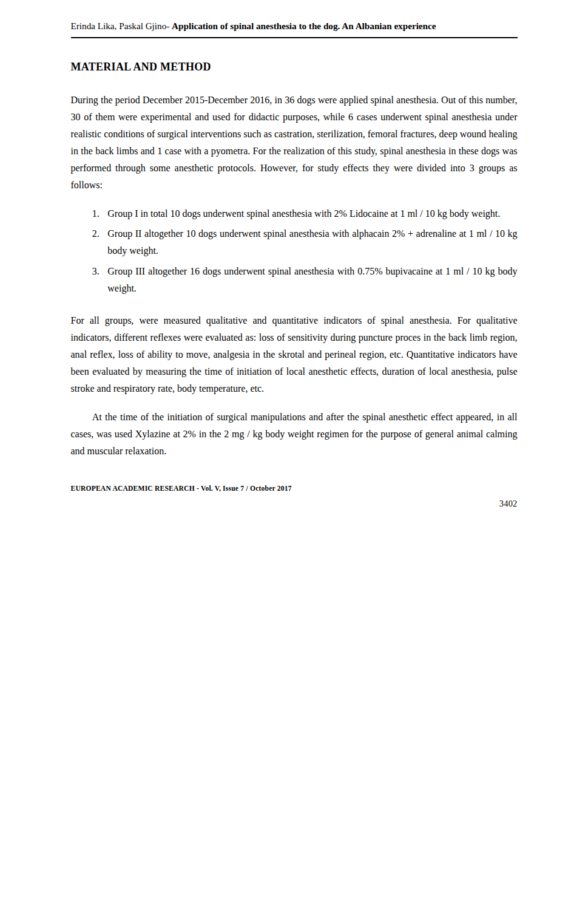Erinda Lika, Paskal Gjino- Application of spinal anesthesia to the dog. An Albanian experience
MATERIAL AND METHOD
During the period December 2015-December 2016, in 36 dogs were applied spinal anesthesia. Out of this number, 30 of them were experimental and used for didactic purposes, while 6 cases underwent spinal anesthesia under realistic conditions of surgical interventions such as castration, sterilization, femoral fractures, deep wound healing in the back limbs and 1 case with a pyometra. For the realization of this study, spinal anesthesia in these dogs was performed through some anesthetic protocols. However, for study effects they were divided into 3 groups as follows:
Group I in total 10 dogs underwent spinal anesthesia with 2% Lidocaine at 1 ml / 10 kg body weight.
Group II altogether 10 dogs underwent spinal anesthesia with alphacain 2% + adrenaline at 1 ml / 10 kg body weight.
Group III altogether 16 dogs underwent spinal anesthesia with 0.75% bupivacaine at 1 ml / 10 kg body weight.
For all groups, were measured qualitative and quantitative indicators of spinal anesthesia. For qualitative indicators, different reflexes were evaluated as: loss of sensitivity during puncture proces in the back limb region, anal reflex, loss of ability to move, analgesia in the skrotal and perineal region, etc. Quantitative indicators have been evaluated by measuring the time of initiation of local anesthetic effects, duration of local anesthesia, pulse stroke and respiratory rate, body temperature, etc.
At the time of the initiation of surgical manipulations and after the spinal anesthetic effect appeared, in all cases, was used Xylazine at 2% in the 2 mg / kg body weight regimen for the purpose of general animal calming and muscular relaxation.
EUROPEAN ACADEMIC RESEARCH - Vol. V, Issue 7 / October 2017
3402